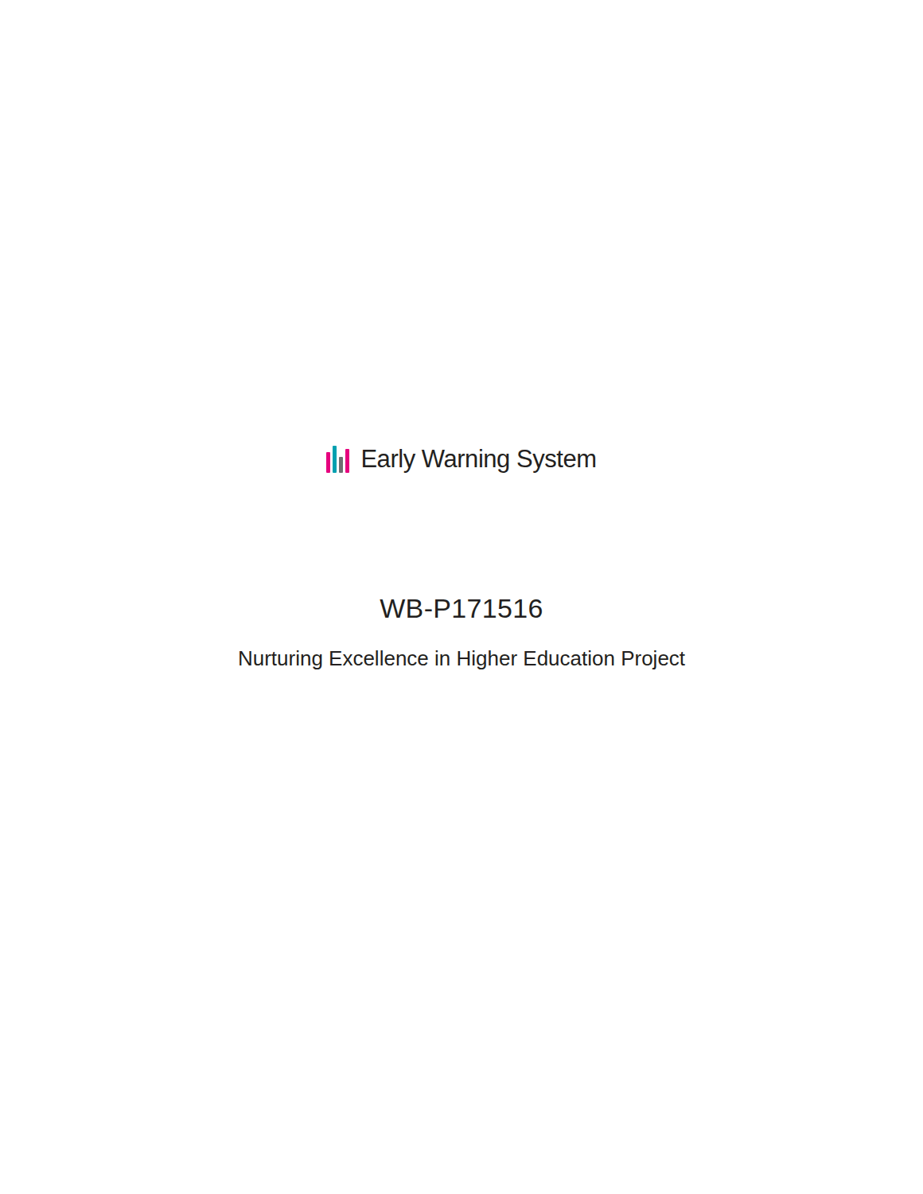Early Warning System
WB-P171516
Nurturing Excellence in Higher Education Project